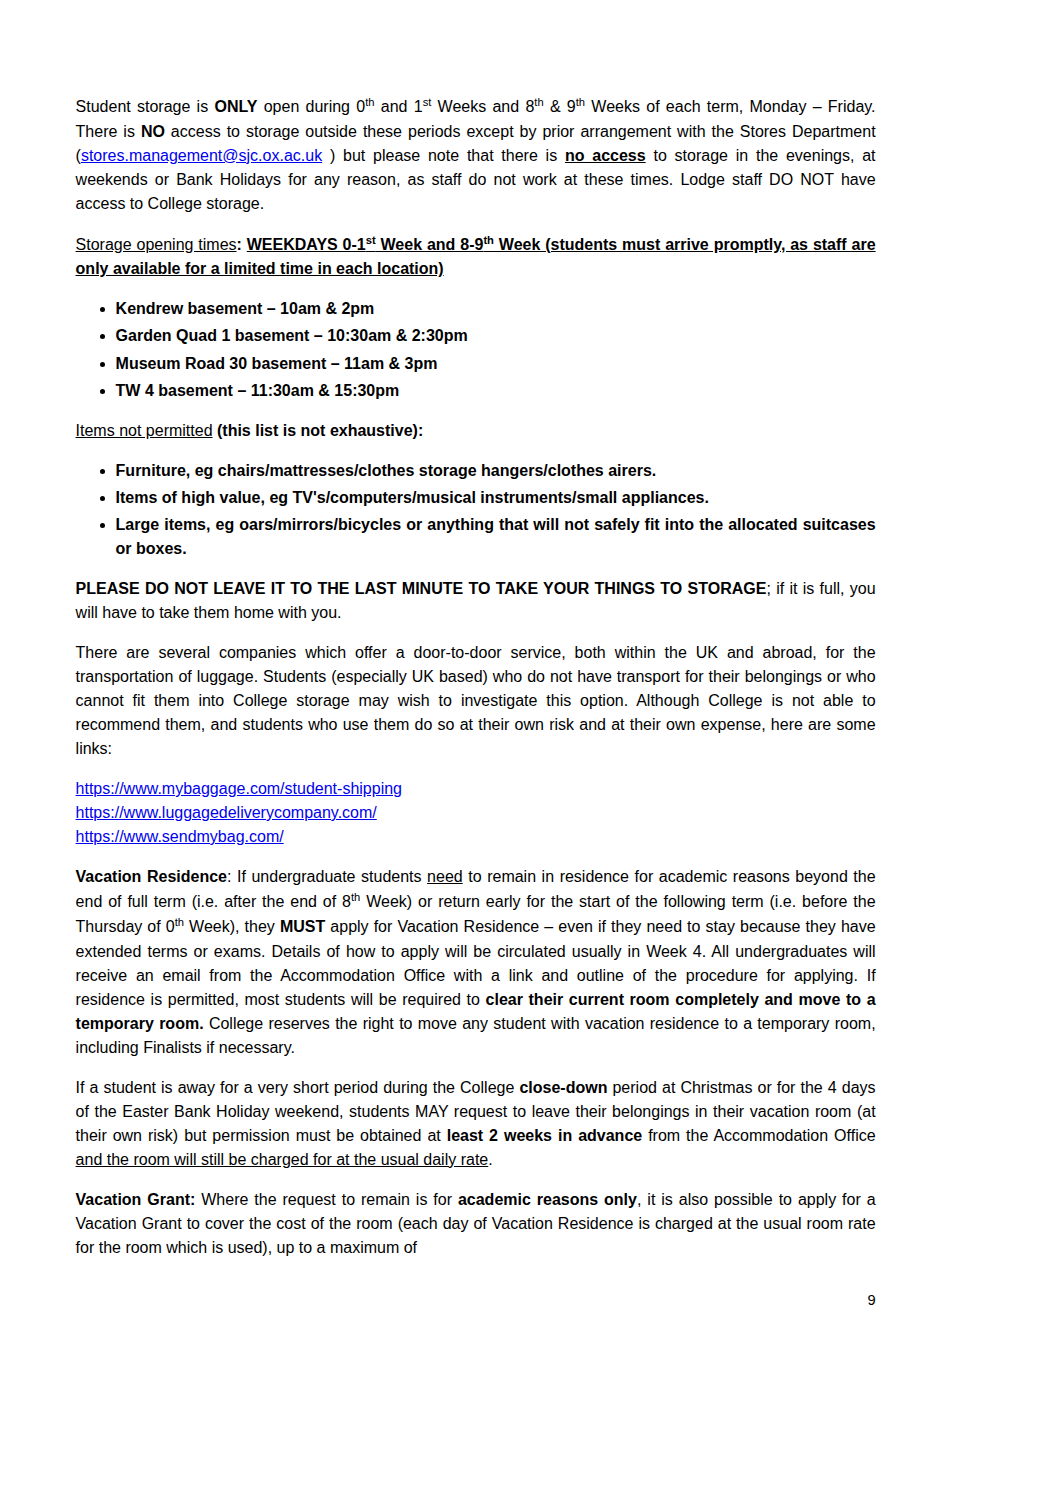Student storage is ONLY open during 0th and 1st Weeks and 8th & 9th Weeks of each term, Monday – Friday. There is NO access to storage outside these periods except by prior arrangement with the Stores Department (stores.management@sjc.ox.ac.uk ) but please note that there is no access to storage in the evenings, at weekends or Bank Holidays for any reason, as staff do not work at these times. Lodge staff DO NOT have access to College storage.
Storage opening times: WEEKDAYS 0-1st Week and 8-9th Week (students must arrive promptly, as staff are only available for a limited time in each location)
Kendrew basement – 10am & 2pm
Garden Quad 1 basement – 10:30am & 2:30pm
Museum Road 30 basement – 11am & 3pm
TW 4 basement – 11:30am & 15:30pm
Items not permitted (this list is not exhaustive):
Furniture, eg chairs/mattresses/clothes storage hangers/clothes airers.
Items of high value, eg TV's/computers/musical instruments/small appliances.
Large items, eg oars/mirrors/bicycles or anything that will not safely fit into the allocated suitcases or boxes.
PLEASE DO NOT LEAVE IT TO THE LAST MINUTE TO TAKE YOUR THINGS TO STORAGE; if it is full, you will have to take them home with you.
There are several companies which offer a door-to-door service, both within the UK and abroad, for the transportation of luggage. Students (especially UK based) who do not have transport for their belongings or who cannot fit them into College storage may wish to investigate this option. Although College is not able to recommend them, and students who use them do so at their own risk and at their own expense, here are some links:
https://www.mybaggage.com/student-shipping
https://www.luggagedeliverycompany.com/
https://www.sendmybag.com/
Vacation Residence: If undergraduate students need to remain in residence for academic reasons beyond the end of full term (i.e. after the end of 8th Week) or return early for the start of the following term (i.e. before the Thursday of 0th Week), they MUST apply for Vacation Residence – even if they need to stay because they have extended terms or exams. Details of how to apply will be circulated usually in Week 4. All undergraduates will receive an email from the Accommodation Office with a link and outline of the procedure for applying. If residence is permitted, most students will be required to clear their current room completely and move to a temporary room. College reserves the right to move any student with vacation residence to a temporary room, including Finalists if necessary.
If a student is away for a very short period during the College close-down period at Christmas or for the 4 days of the Easter Bank Holiday weekend, students MAY request to leave their belongings in their vacation room (at their own risk) but permission must be obtained at least 2 weeks in advance from the Accommodation Office and the room will still be charged for at the usual daily rate.
Vacation Grant: Where the request to remain is for academic reasons only, it is also possible to apply for a Vacation Grant to cover the cost of the room (each day of Vacation Residence is charged at the usual room rate for the room which is used), up to a maximum of
9